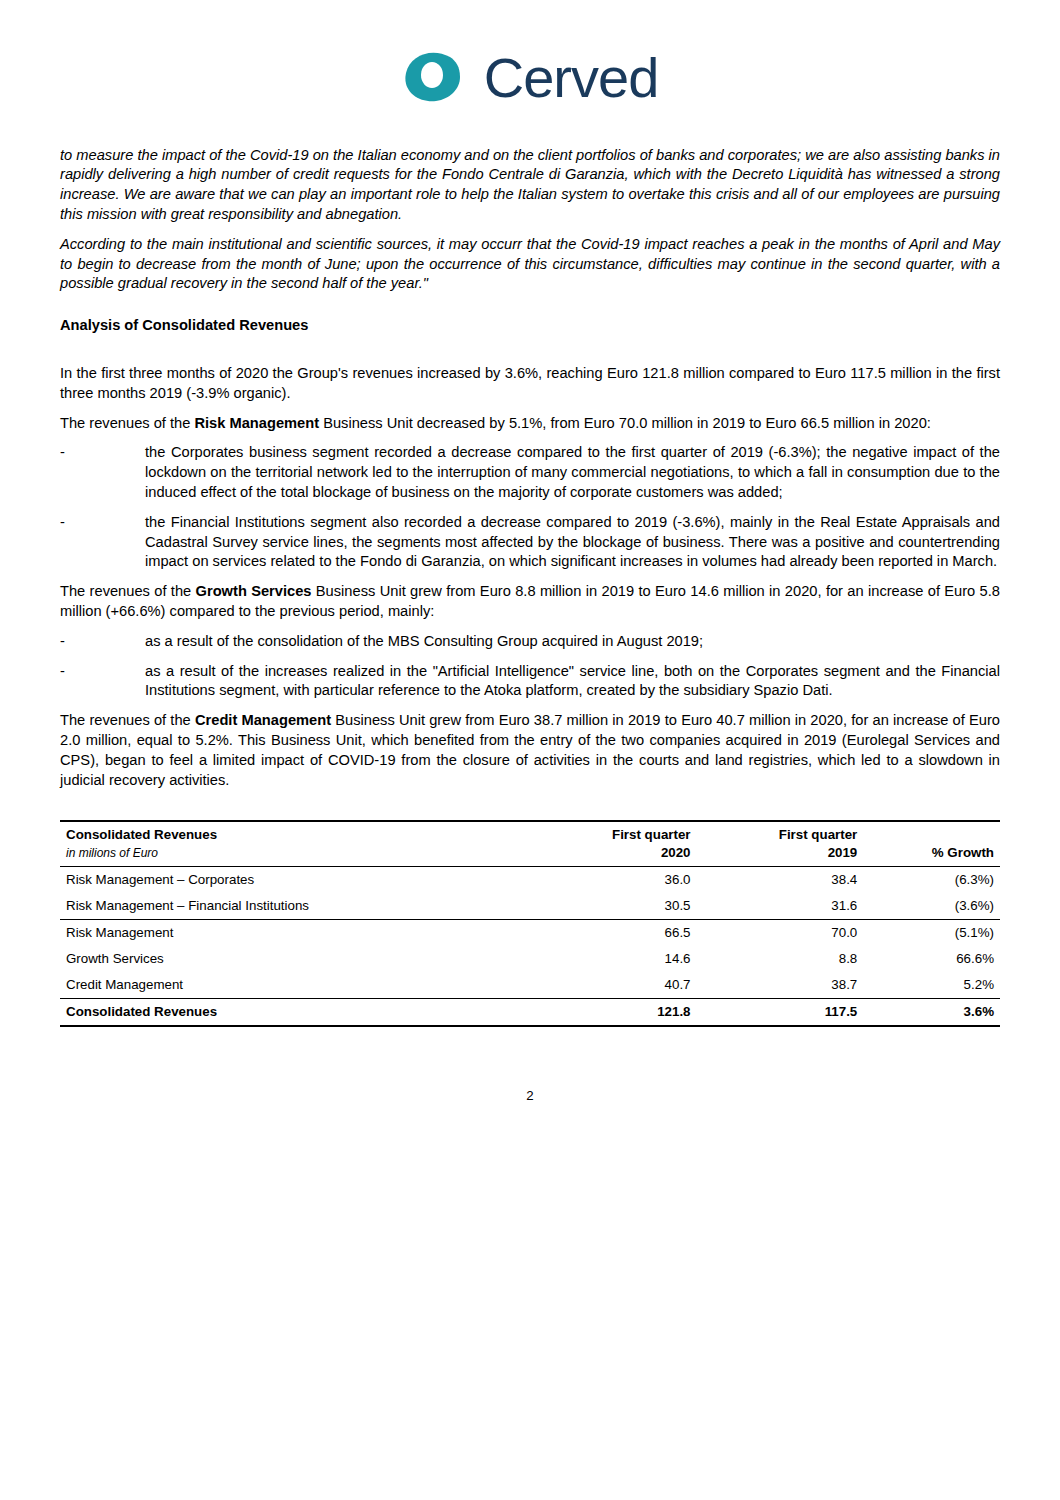Cerved
to measure the impact of the Covid-19 on the Italian economy and on the client portfolios of banks and corporates; we are also assisting banks in rapidly delivering a high number of credit requests for the Fondo Centrale di Garanzia, which with the Decreto Liquidità has witnessed a strong increase. We are aware that we can play an important role to help the Italian system to overtake this crisis and all of our employees are pursuing this mission with great responsibility and abnegation.
According to the main institutional and scientific sources, it may occurr that the Covid-19 impact reaches a peak in the months of April and May to begin to decrease from the month of June; upon the occurrence of this circumstance, difficulties may continue in the second quarter, with a possible gradual recovery in the second half of the year."
Analysis of Consolidated Revenues
In the first three months of 2020 the Group's revenues increased by 3.6%, reaching Euro 121.8 million compared to Euro 117.5 million in the first three months 2019 (-3.9% organic).
The revenues of the Risk Management Business Unit decreased by 5.1%, from Euro 70.0 million in 2019 to Euro 66.5 million in 2020:
the Corporates business segment recorded a decrease compared to the first quarter of 2019 (-6.3%); the negative impact of the lockdown on the territorial network led to the interruption of many commercial negotiations, to which a fall in consumption due to the induced effect of the total blockage of business on the majority of corporate customers was added;
the Financial Institutions segment also recorded a decrease compared to 2019 (-3.6%), mainly in the Real Estate Appraisals and Cadastral Survey service lines, the segments most affected by the blockage of business. There was a positive and countertrending impact on services related to the Fondo di Garanzia, on which significant increases in volumes had already been reported in March.
The revenues of the Growth Services Business Unit grew from Euro 8.8 million in 2019 to Euro 14.6 million in 2020, for an increase of Euro 5.8 million (+66.6%) compared to the previous period, mainly:
as a result of the consolidation of the MBS Consulting Group acquired in August 2019;
as a result of the increases realized in the "Artificial Intelligence" service line, both on the Corporates segment and the Financial Institutions segment, with particular reference to the Atoka platform, created by the subsidiary Spazio Dati.
The revenues of the Credit Management Business Unit grew from Euro 38.7 million in 2019 to Euro 40.7 million in 2020, for an increase of Euro 2.0 million, equal to 5.2%. This Business Unit, which benefited from the entry of the two companies acquired in 2019 (Eurolegal Services and CPS), began to feel a limited impact of COVID-19 from the closure of activities in the courts and land registries, which led to a slowdown in judicial recovery activities.
| Consolidated Revenues in milions of Euro | First quarter 2020 | First quarter 2019 | % Growth |
| --- | --- | --- | --- |
| Risk Management – Corporates | 36.0 | 38.4 | (6.3%) |
| Risk Management – Financial Institutions | 30.5 | 31.6 | (3.6%) |
| Risk Management | 66.5 | 70.0 | (5.1%) |
| Growth Services | 14.6 | 8.8 | 66.6% |
| Credit Management | 40.7 | 38.7 | 5.2% |
| Consolidated Revenues | 121.8 | 117.5 | 3.6% |
2